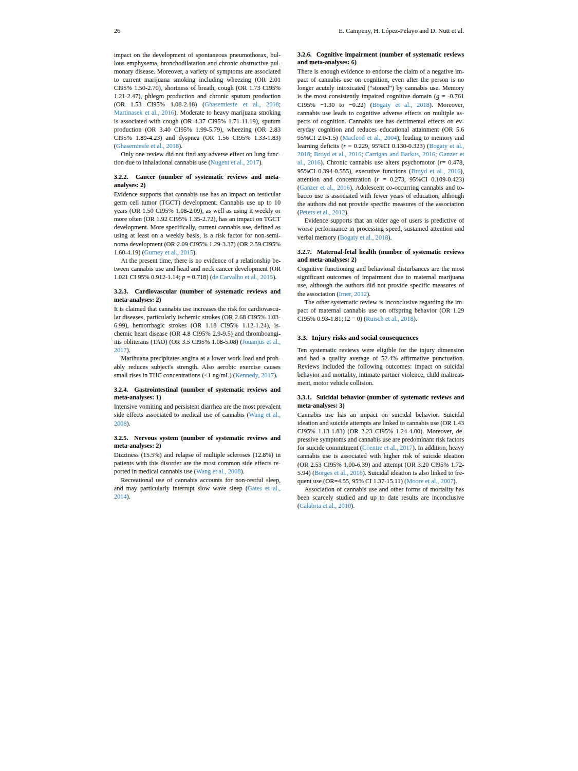26 E. Campeny, H. López-Pelayo and D. Nutt et al.
impact on the development of spontaneous pneumothorax, bullous emphysema, bronchodilatation and chronic obstructive pulmonary disease. Moreover, a variety of symptoms are associated to current marijuana smoking including wheezing (OR 2.01 CI95% 1.50-2.70), shortness of breath, cough (OR 1.73 CI95% 1.21-2.47), phlegm production and chronic sputum production (OR 1.53 CI95% 1.08-2.18) (Ghasemiesfe et al., 2018; Martinasek et al., 2016). Moderate to heavy marijuana smoking is associated with cough (OR 4.37 CI95% 1.71-11.19), sputum production (OR 3.40 CI95% 1.99-5.79), wheezing (OR 2.83 CI95% 1.89-4.23) and dyspnea (OR 1.56 CI95% 1.33-1.83) (Ghasemiesfe et al., 2018).
Only one review did not find any adverse effect on lung function due to inhalational cannabis use (Nugent et al., 2017).
3.2.2. Cancer (number of systematic reviews and meta-analyses: 2)
Evidence supports that cannabis use has an impact on testicular germ cell tumor (TGCT) development. Cannabis use up to 10 years (OR 1.50 CI95% 1.08-2.09), as well as using it weekly or more often (OR 1.92 CI95% 1.35-2.72), has an impact on TGCT development. More specifically, current cannabis use, defined as using at least on a weekly basis, is a risk factor for non-seminoma development (OR 2.09 CI95% 1.29-3.37) (OR 2.59 CI95% 1.60-4.19) (Gurney et al., 2015).
At the present time, there is no evidence of a relationship between cannabis use and head and neck cancer development (OR 1.021 CI 95% 0.912-1.14; p = 0.718) (de Carvalho et al., 2015).
3.2.3. Cardiovascular (number of systematic reviews and meta-analyses: 2)
It is claimed that cannabis use increases the risk for cardiovascular diseases, particularly ischemic strokes (OR 2.68 CI95% 1.03-6.99), hemorrhagic strokes (OR 1.18 CI95% 1.12-1.24), ischemic heart disease (OR 4.8 CI95% 2.9-9.5) and thromboangiitis obliterans (TAO) (OR 3.5 CI95% 1.08-5.08) (Jouanjus et al., 2017).
Marihuana precipitates angina at a lower work-load and probably reduces subject's strength. Also aerobic exercise causes small rises in THC concentrations (<1 ng/mL) (Kennedy, 2017).
3.2.4. Gastrointestinal (number of systematic reviews and meta-analyses: 1)
Intensive vomiting and persistent diarrhea are the most prevalent side effects associated to medical use of cannabis (Wang et al., 2008).
3.2.5. Nervous system (number of systematic reviews and meta-analyses: 2)
Dizziness (15.5%) and relapse of multiple scleroses (12.8%) in patients with this disorder are the most common side effects reported in medical cannabis use (Wang et al., 2008).
Recreational use of cannabis accounts for non-restful sleep, and may particularly interrupt slow wave sleep (Gates et al., 2014).
3.2.6. Cognitive impairment (number of systematic reviews and meta-analyses: 6)
There is enough evidence to endorse the claim of a negative impact of cannabis use on cognition, even after the person is no longer acutely intoxicated (“stoned”) by cannabis use. Memory is the most consistently impaired cognitive domain (g = -0.761 CI95% −1.30 to −0.22) (Bogaty et al., 2018). Moreover, cannabis use leads to cognitive adverse effects on multiple aspects of cognition. Cannabis use has detrimental effects on everyday cognition and reduces educational attainment (OR 5.6 95%CI 2.0-1.5) (Macleod et al., 2004), leading to memory and learning deficits (r = 0.229, 95%CI 0.130-0.323) (Bogaty et al., 2018; Broyd et al., 2016; Carrigan and Barkus, 2016; Ganzer et al., 2016). Chronic cannabis use alters psychomotor (r= 0.478, 95%CI 0.394-0.555), executive functions (Broyd et al., 2016), attention and concentration (r = 0.273, 95%CI 0.109-0.423) (Ganzer et al., 2016). Adolescent co-occurring cannabis and tobacco use is associated with fewer years of education, although the authors did not provide specific measures of the association (Peters et al., 2012).
Evidence supports that an older age of users is predictive of worse performance in processing speed, sustained attention and verbal memory (Bogaty et al., 2018).
3.2.7. Maternal-fetal health (number of systematic reviews and meta-analyses: 2)
Cognitive functioning and behavioral disturbances are the most significant outcomes of impairment due to maternal marijuana use, although the authors did not provide specific measures of the association (Irner, 2012).
The other systematic review is inconclusive regarding the impact of maternal cannabis use on offspring behavior (OR 1.29 CI95% 0.93-1.81; I2 = 0) (Ruisch et al., 2018).
3.3. Injury risks and social consequences
Ten systematic reviews were eligible for the injury dimension and had a quality average of 52.4% affirmative punctuation. Reviews included the following outcomes: impact on suicidal behavior and mortality, intimate partner violence, child maltreatment, motor vehicle collision.
3.3.1. Suicidal behavior (number of systematic reviews and meta-analyses: 3)
Cannabis use has an impact on suicidal behavior. Suicidal ideation and suicide attempts are linked to cannabis use (OR 1.43 CI95% 1.13-1.83) (OR 2.23 CI95% 1.24-4.00). Moreover, depressive symptoms and cannabis use are predominant risk factors for suicide commitment (Coentre et al., 2017). In addition, heavy cannabis use is associated with higher risk of suicide ideation (OR 2.53 CI95% 1.00-6.39) and attempt (OR 3.20 CI95% 1.72-5.94) (Borges et al., 2016). Suicidal ideation is also linked to frequent use (OR=4.55, 95% CI 1.37-15.11) (Moore et al., 2007).
Association of cannabis use and other forms of mortality has been scarcely studied and up to date results are inconclusive (Calabria et al., 2010).